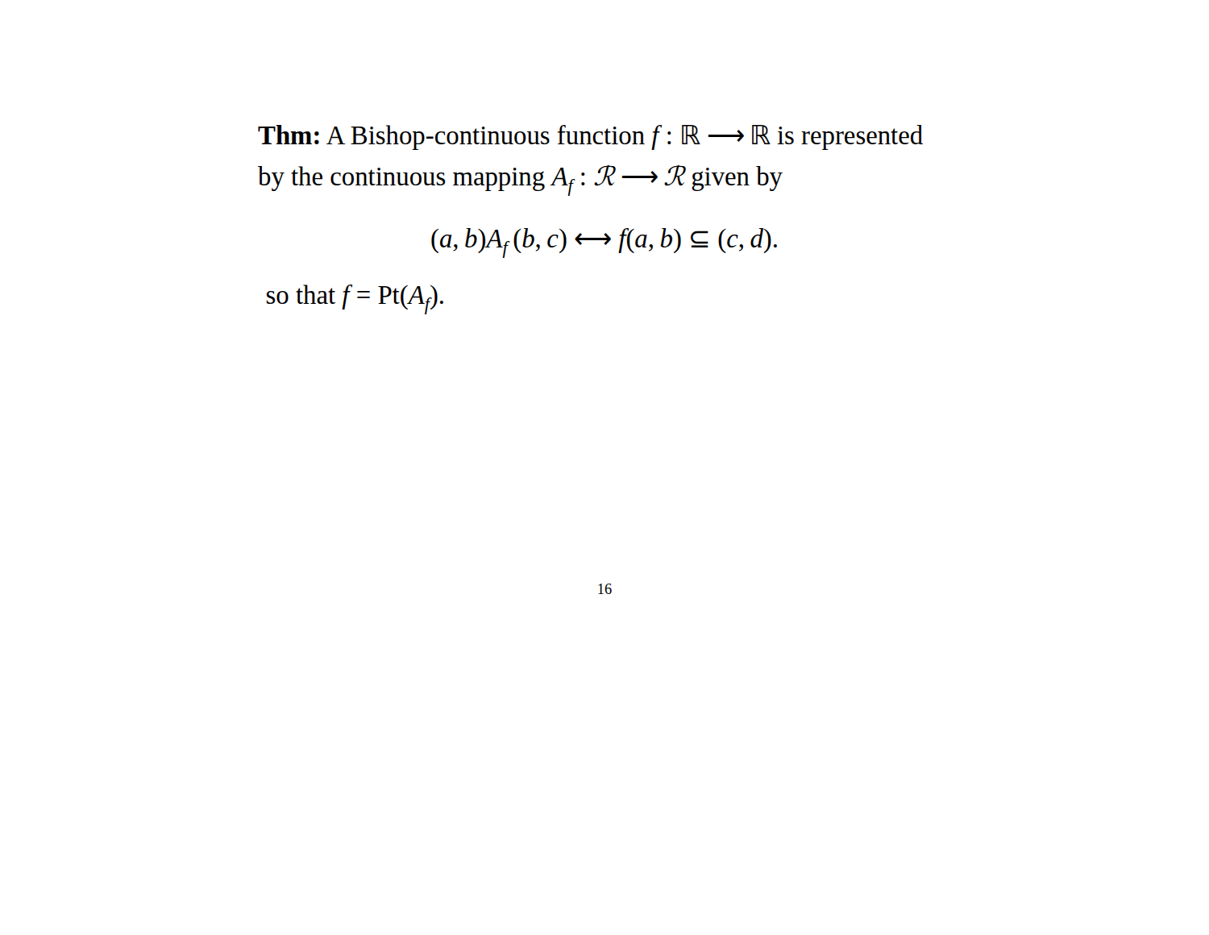Thm: A Bishop-continuous function f : ℝ ⟶ ℝ is represented by the continuous mapping Af : ℛ ⟶ ℛ given by
(a, b)Af (b, c) ⟷ f(a, b) ⊆ (c, d).
so that f = Pt(Af).
16